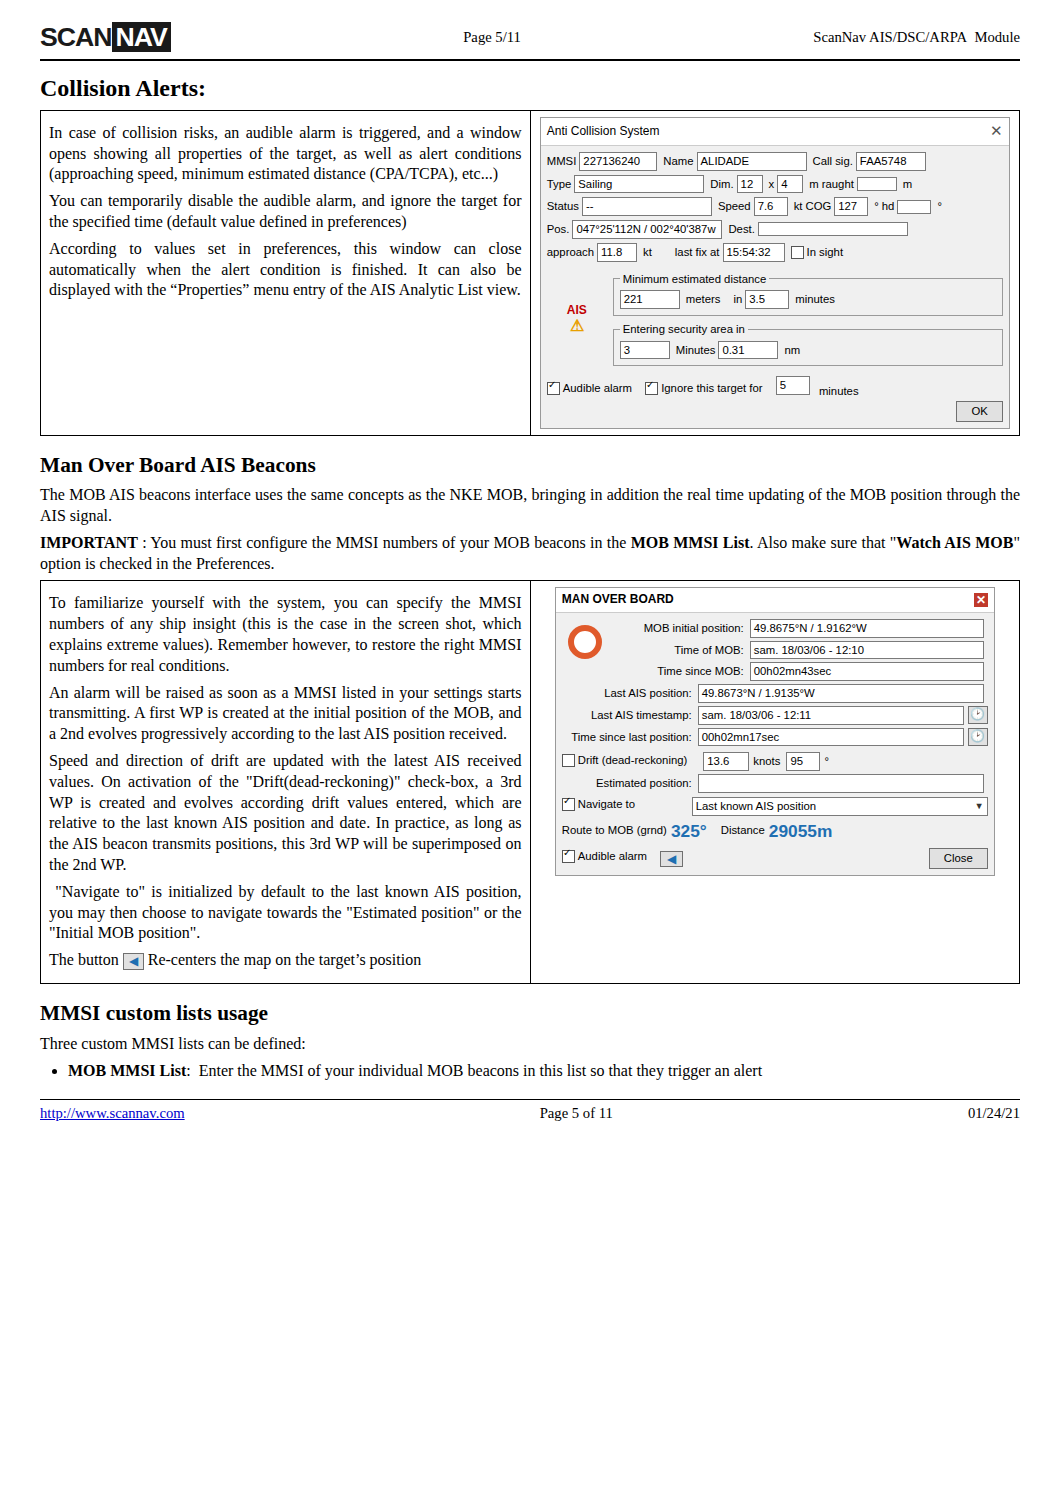SCAN NAV
Page 5/11
ScanNav AIS/DSC/ARPA Module
Collision Alerts:
| In case of collision risks, an audible alarm is triggered, and a window opens showing all properties of the target, as well as alert conditions (approaching speed, minimum estimated distance (CPA/TCPA), etc...) You can temporarily disable the audible alarm, and ignore the target for the specified time (default value defined in preferences) According to values set in preferences, this window can close automatically when the alert condition is finished. It can also be displayed with the “Properties” menu entry of the AIS Analytic List view. | Anti Collision System ✕ MMSI 227136240 Name ALIDADE Call sig. FAA5748 Type Sailing Dim. 12 x 4 m raught m Status -- Speed 7.6 kt COG 127 ° hd ° Pos. 047°25'112N / 002°40'387w Dest. approach 11.8 kt last fix at 15:54:32 In sight AIS ⚠ Minimum estimated distance 221 meters in 3.5 minutes Entering security area in 3 Minutes 0.31 nm Audible alarm Ignore this target for 5 minutes OK |
Man Over Board AIS Beacons
The MOB AIS beacons interface uses the same concepts as the NKE MOB, bringing in addition the real time updating of the MOB position through the AIS signal.
IMPORTANT : You must first configure the MMSI numbers of your MOB beacons in the MOB MMSI List. Also make sure that "Watch AIS MOB" option is checked in the Preferences.
| To familiarize yourself with the system, you can specify the MMSI numbers of any ship insight (this is the case in the screen shot, which explains extreme values). Remember however, to restore the right MMSI numbers for real conditions. An alarm will be raised as soon as a MMSI listed in your settings starts transmitting. A first WP is created at the initial position of the MOB, and a 2nd evolves progressively according to the last AIS position received. Speed and direction of drift are updated with the latest AIS received values. On activation of the "Drift(dead-reckoning)" check-box, a 3rd WP is created and evolves according drift values entered, which are relative to the last known AIS position and date. In practice, as long as the AIS beacon transmits positions, this 3rd WP will be superimposed on the 2nd WP. "Navigate to" is initialized by default to the last known AIS position, you may then choose to navigate towards the "Estimated position" or the "Initial MOB position". The button ◀ Re-centers the map on the target’s position | MAN OVER BOARD ✕ MOB initial position: 49.8675°N / 1.9162°W Time of MOB: sam. 18/03/06 - 12:10 Time since MOB: 00h02mn43sec Last AIS position: 49.8673°N / 1.9135°W Last AIS timestamp: sam. 18/03/06 - 12:11 🕑 Time since last position: 00h02mn17sec 🕑 Drift (dead-reckoning) 13.6 knots 95 ° Estimated position: Navigate to Last known AIS position ▼ Route to MOB (grnd) 325° Distance 29055m Audible alarm ◀ Close |
MMSI custom lists usage
Three custom MMSI lists can be defined:
MOB MMSI List: Enter the MMSI of your individual MOB beacons in this list so that they trigger an alert
http://www.scannav.com Page 5 of 11 01/24/21